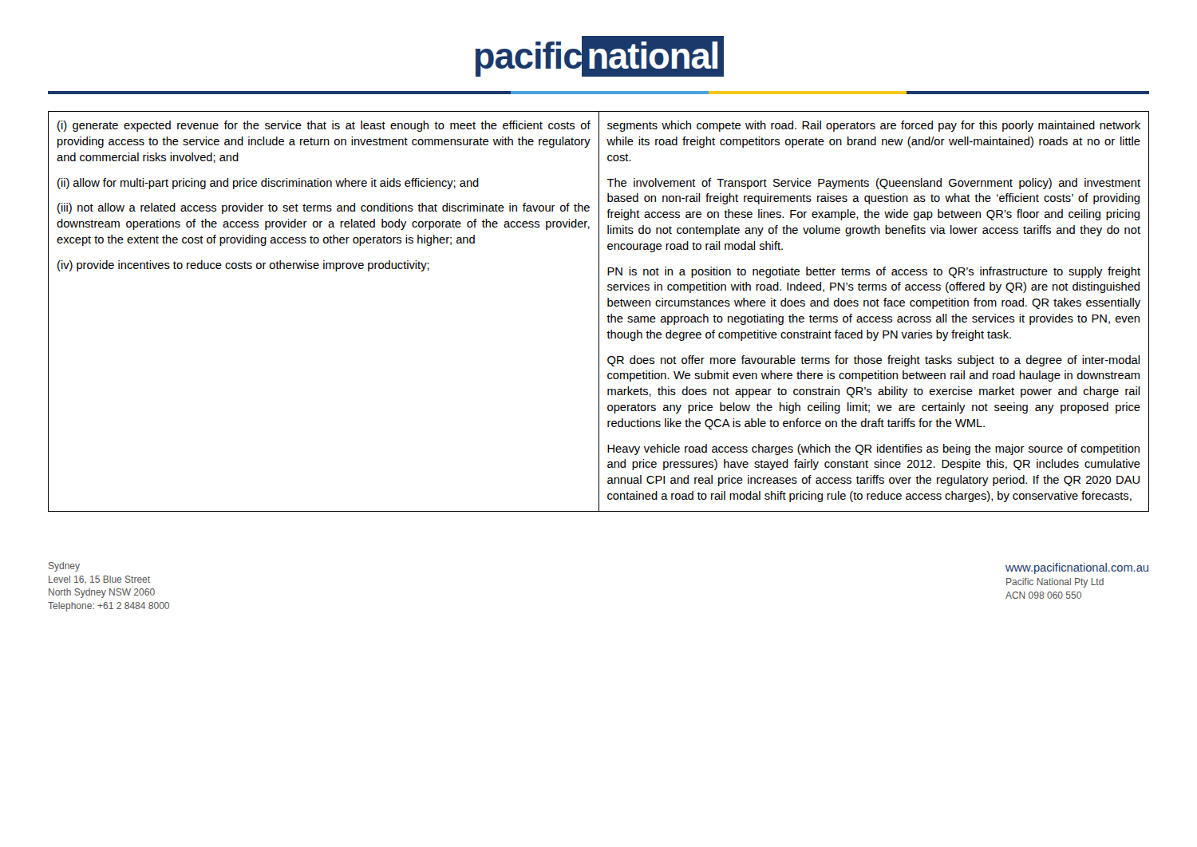pacific national
| (i) generate expected revenue for the service that is at least enough to meet the efficient costs of providing access to the service and include a return on investment commensurate with the regulatory and commercial risks involved; and (ii) allow for multi-part pricing and price discrimination where it aids efficiency; and (iii) not allow a related access provider to set terms and conditions that discriminate in favour of the downstream operations of the access provider or a related body corporate of the access provider, except to the extent the cost of providing access to other operators is higher; and (iv) provide incentives to reduce costs or otherwise improve productivity; | segments which compete with road. Rail operators are forced pay for this poorly maintained network while its road freight competitors operate on brand new (and/or well-maintained) roads at no or little cost. The involvement of Transport Service Payments (Queensland Government policy) and investment based on non-rail freight requirements raises a question as to what the ‘efficient costs’ of providing freight access are on these lines. For example, the wide gap between QR’s floor and ceiling pricing limits do not contemplate any of the volume growth benefits via lower access tariffs and they do not encourage road to rail modal shift. PN is not in a position to negotiate better terms of access to QR’s infrastructure to supply freight services in competition with road. Indeed, PN’s terms of access (offered by QR) are not distinguished between circumstances where it does and does not face competition from road. QR takes essentially the same approach to negotiating the terms of access across all the services it provides to PN, even though the degree of competitive constraint faced by PN varies by freight task. QR does not offer more favourable terms for those freight tasks subject to a degree of inter-modal competition. We submit even where there is competition between rail and road haulage in downstream markets, this does not appear to constrain QR’s ability to exercise market power and charge rail operators any price below the high ceiling limit; we are certainly not seeing any proposed price reductions like the QCA is able to enforce on the draft tariffs for the WML. Heavy vehicle road access charges (which the QR identifies as being the major source of competition and price pressures) have stayed fairly constant since 2012. Despite this, QR includes cumulative annual CPI and real price increases of access tariffs over the regulatory period. If the QR 2020 DAU contained a road to rail modal shift pricing rule (to reduce access charges), by conservative forecasts, |
Sydney
Level 16, 15 Blue Street
North Sydney NSW 2060
Telephone: +61 2 8484 8000
www.pacificnational.com.au
Pacific National Pty Ltd
ACN 098 060 550